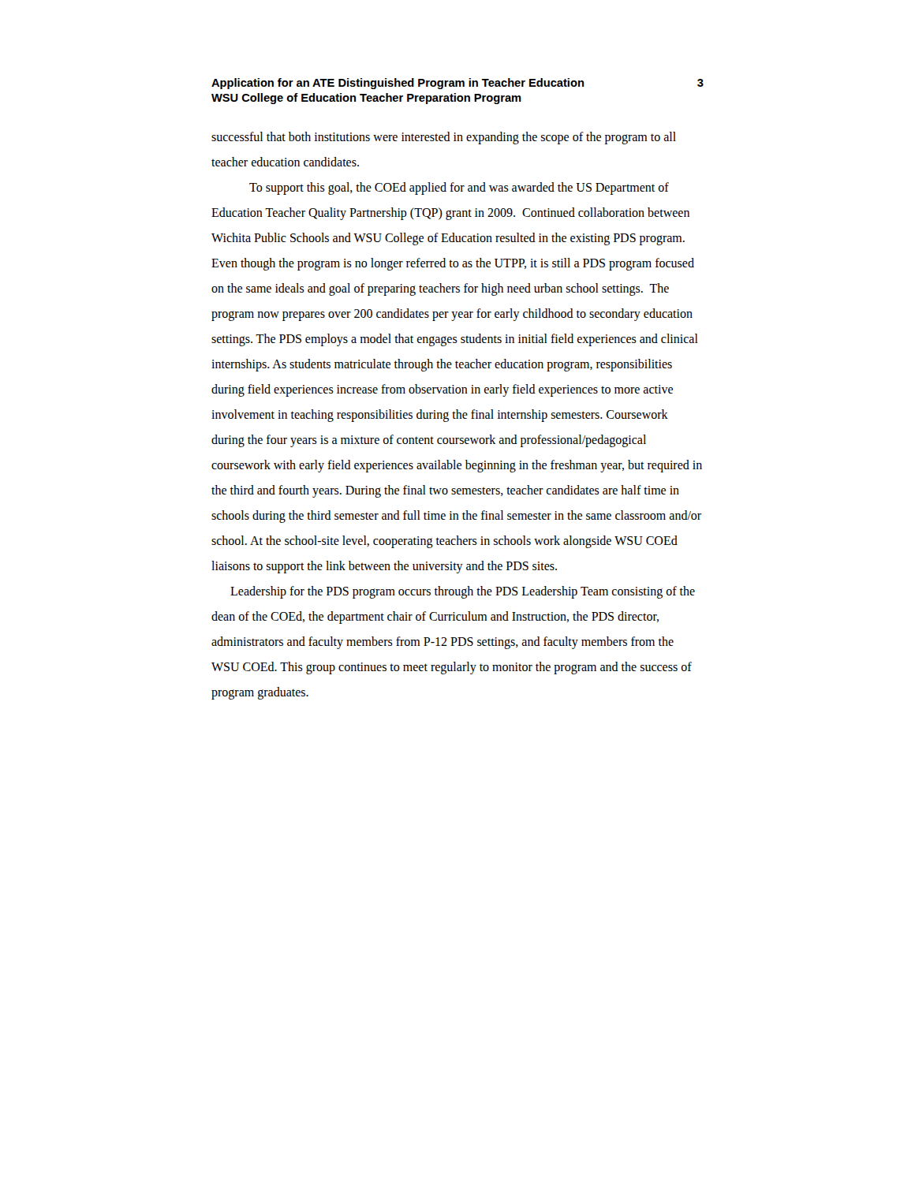3 Application for an ATE Distinguished Program in Teacher Education WSU College of Education Teacher Preparation Program
successful that both institutions were interested in expanding the scope of the program to all teacher education candidates.
To support this goal, the COEd applied for and was awarded the US Department of Education Teacher Quality Partnership (TQP) grant in 2009. Continued collaboration between Wichita Public Schools and WSU College of Education resulted in the existing PDS program. Even though the program is no longer referred to as the UTPP, it is still a PDS program focused on the same ideals and goal of preparing teachers for high need urban school settings. The program now prepares over 200 candidates per year for early childhood to secondary education settings. The PDS employs a model that engages students in initial field experiences and clinical internships. As students matriculate through the teacher education program, responsibilities during field experiences increase from observation in early field experiences to more active involvement in teaching responsibilities during the final internship semesters. Coursework during the four years is a mixture of content coursework and professional/pedagogical coursework with early field experiences available beginning in the freshman year, but required in the third and fourth years. During the final two semesters, teacher candidates are half time in schools during the third semester and full time in the final semester in the same classroom and/or school. At the school-site level, cooperating teachers in schools work alongside WSU COEd liaisons to support the link between the university and the PDS sites.
Leadership for the PDS program occurs through the PDS Leadership Team consisting of the dean of the COEd, the department chair of Curriculum and Instruction, the PDS director, administrators and faculty members from P-12 PDS settings, and faculty members from the WSU COEd. This group continues to meet regularly to monitor the program and the success of program graduates.